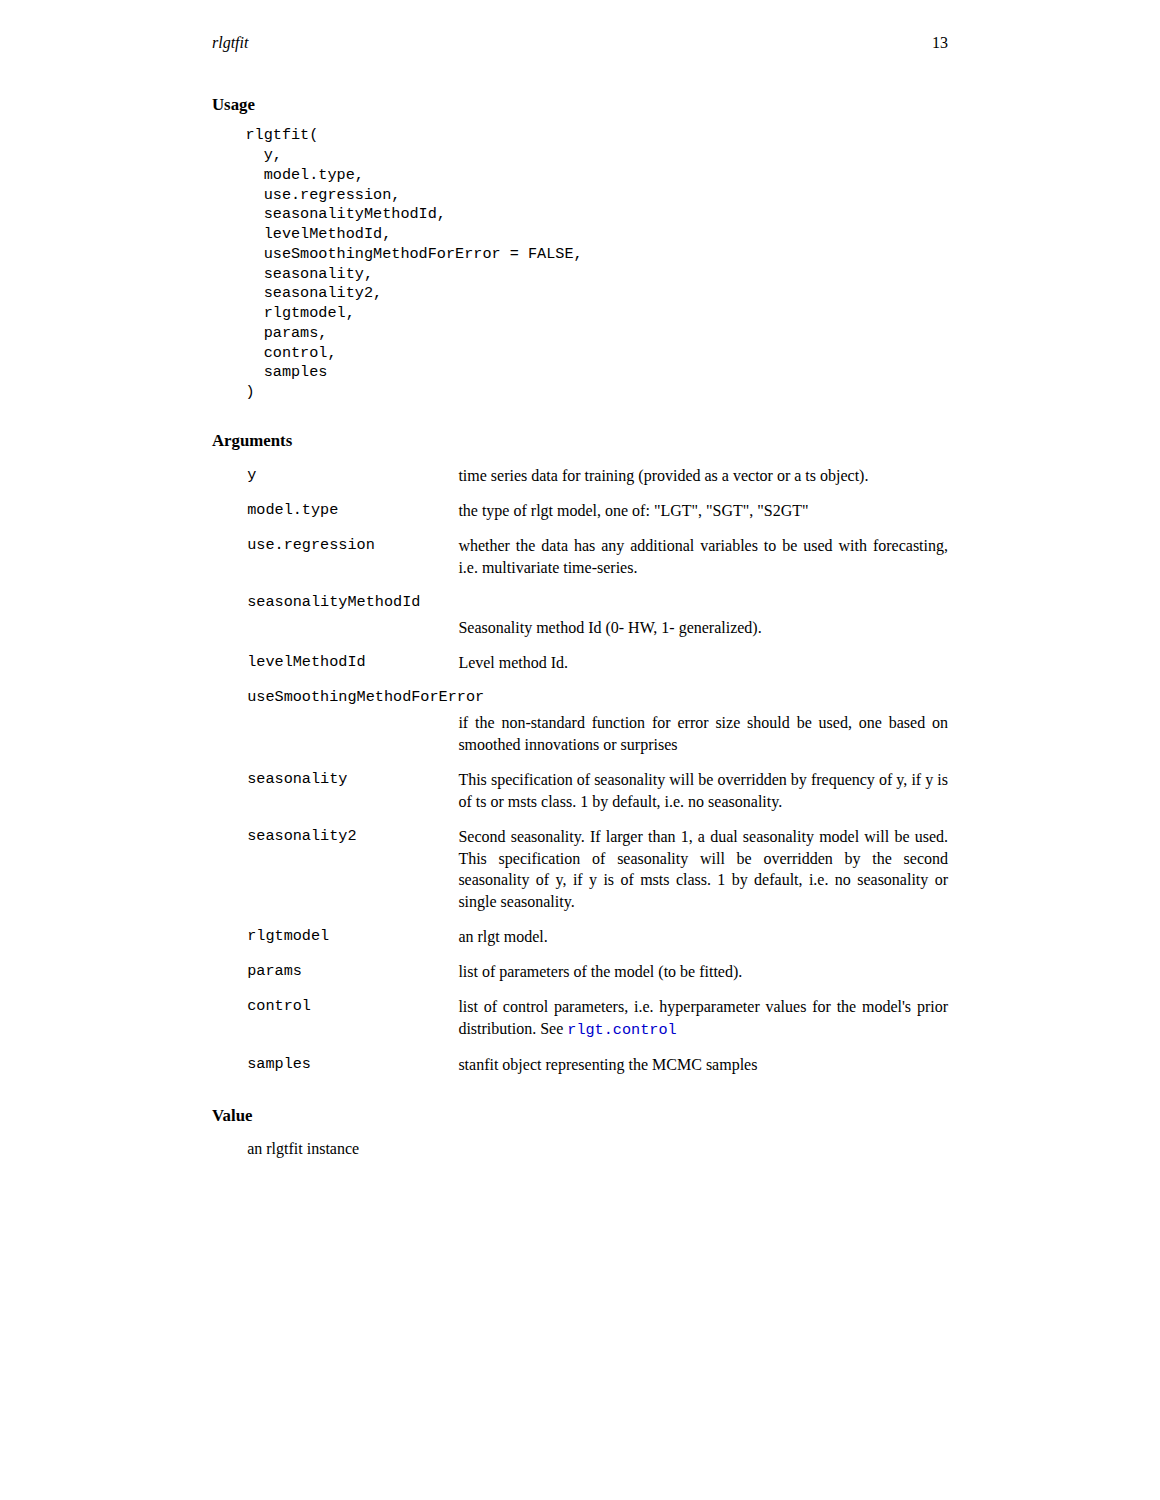rlgtfit 13
Usage
rlgtfit(
  y,
  model.type,
  use.regression,
  seasonalityMethodId,
  levelMethodId,
  useSmoothingMethodForError = FALSE,
  seasonality,
  seasonality2,
  rlgtmodel,
  params,
  control,
  samples
)
Arguments
y
time series data for training (provided as a vector or a ts object).
model.type
the type of rlgt model, one of: "LGT", "SGT", "S2GT"
use.regression
whether the data has any additional variables to be used with forecasting, i.e. multivariate time-series.
seasonalityMethodId
Seasonality method Id (0- HW, 1- generalized).
levelMethodId
Level method Id.
useSmoothingMethodForError
if the non-standard function for error size should be used, one based on smoothed innovations or surprises
seasonality
This specification of seasonality will be overridden by frequency of y, if y is of ts or msts class. 1 by default, i.e. no seasonality.
seasonality2
Second seasonality. If larger than 1, a dual seasonality model will be used. This specification of seasonality will be overridden by the second seasonality of y, if y is of msts class. 1 by default, i.e. no seasonality or single seasonality.
rlgtmodel
an rlgt model.
params
list of parameters of the model (to be fitted).
control
list of control parameters, i.e. hyperparameter values for the model's prior distribution. See rlgt.control
samples
stanfit object representing the MCMC samples
Value
an rlgtfit instance